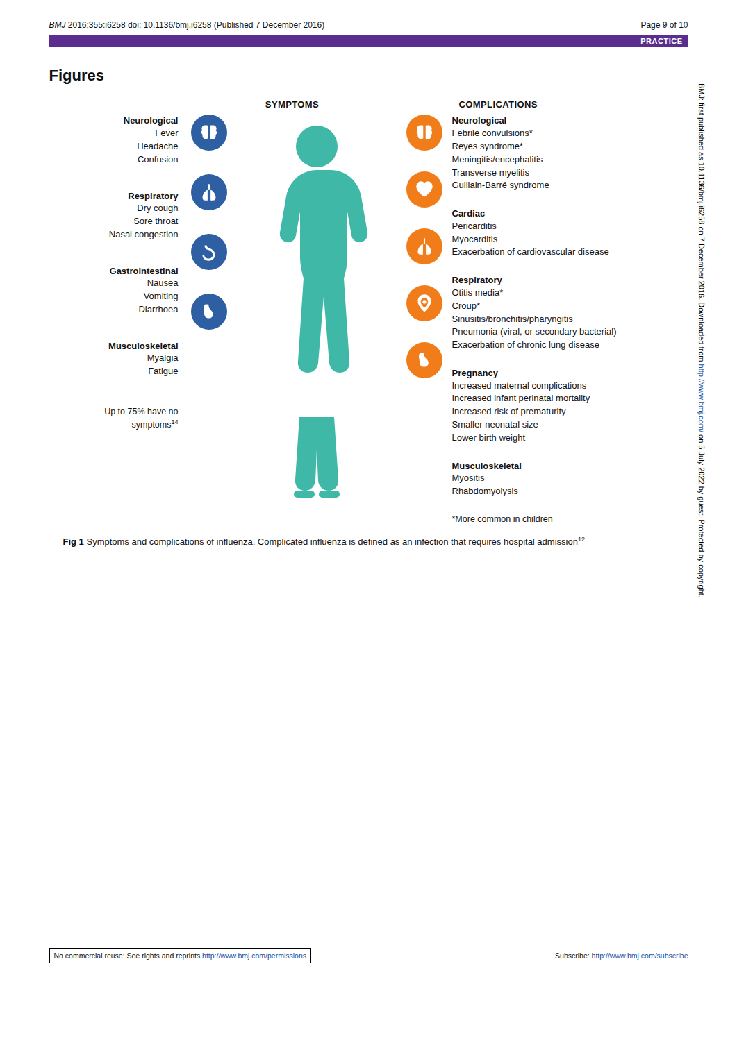BMJ 2016;355:i6258 doi: 10.1136/bmj.i6258 (Published 7 December 2016)
Page 9 of 10
PRACTICE
Figures
SYMPTOMS
COMPLICATIONS
Neurological
Fever
Headache
Confusion
Respiratory
Dry cough
Sore throat
Nasal congestion
Gastrointestinal
Nausea
Vomiting
Diarrhoea
Musculoskeletal
Myalgia
Fatigue
Up to 75% have no symptoms14
Neurological
Febrile convulsions*
Reyes syndrome*
Meningitis/encephalitis
Transverse myelitis
Guillain-Barré syndrome
Cardiac
Pericarditis
Myocarditis
Exacerbation of cardiovascular disease
Respiratory
Otitis media*
Croup*
Sinusitis/bronchitis/pharyngitis
Pneumonia (viral, or secondary bacterial)
Exacerbation of chronic lung disease
Pregnancy
Increased maternal complications
Increased infant perinatal mortality
Increased risk of prematurity
Smaller neonatal size
Lower birth weight
Musculoskeletal
Myositis
Rhabdomyolysis
*More common in children
Fig 1 Symptoms and complications of influenza. Complicated influenza is defined as an infection that requires hospital admission12
BMJ: first published as 10.1136/bmj.i6258 on 7 December 2016. Downloaded from http://www.bmj.com/ on 5 July 2022 by guest. Protected by copyright.
No commercial reuse: See rights and reprints http://www.bmj.com/permissions
Subscribe: http://www.bmj.com/subscribe